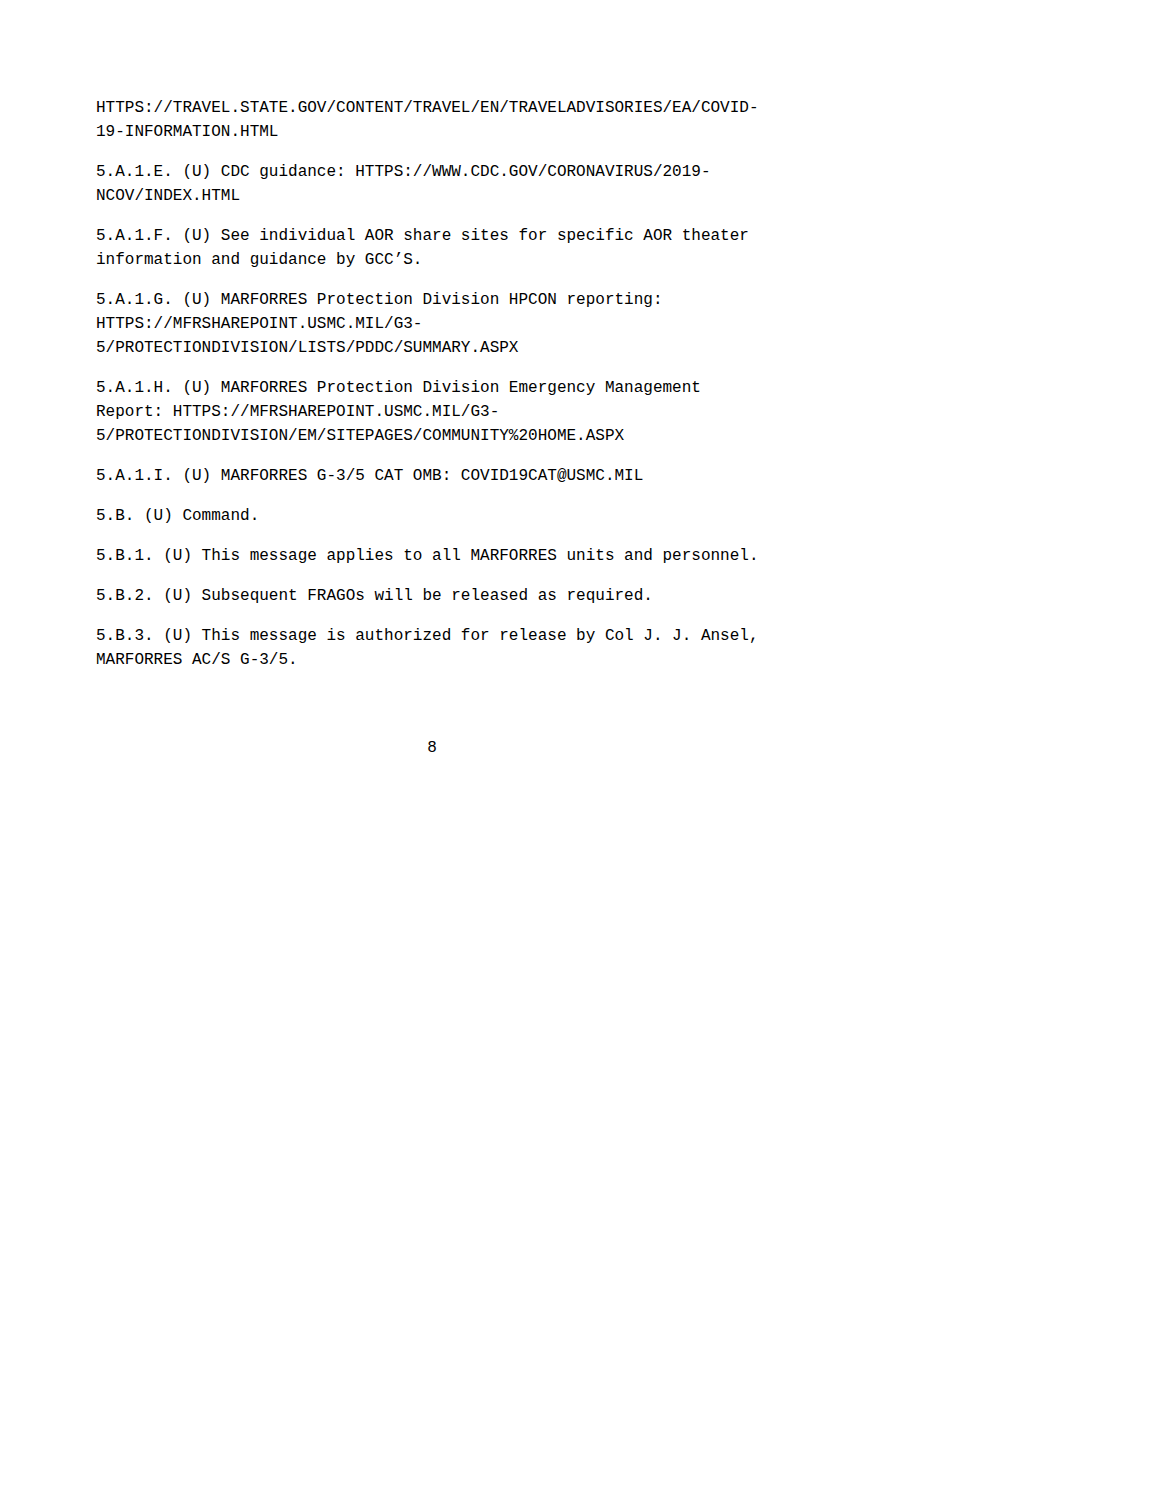HTTPS://TRAVEL.STATE.GOV/CONTENT/TRAVEL/EN/TRAVELADVISORIES/EA/COVID-19-INFORMATION.HTML
5.A.1.E. (U) CDC guidance: HTTPS://WWW.CDC.GOV/CORONAVIRUS/2019-NCOV/INDEX.HTML
5.A.1.F. (U) See individual AOR share sites for specific AOR theater information and guidance by GCC’S.
5.A.1.G. (U) MARFORRES Protection Division HPCON reporting: HTTPS://MFRSHAREPOINT.USMC.MIL/G3-5/PROTECTIONDIVISION/LISTS/PDDC/SUMMARY.ASPX
5.A.1.H. (U) MARFORRES Protection Division Emergency Management Report: HTTPS://MFRSHAREPOINT.USMC.MIL/G3-5/PROTECTIONDIVISION/EM/SITEPAGES/COMMUNITY%20HOME.ASPX
5.A.1.I. (U) MARFORRES G-3/5 CAT OMB: COVID19CAT@USMC.MIL
5.B. (U) Command.
5.B.1. (U) This message applies to all MARFORRES units and personnel.
5.B.2. (U) Subsequent FRAGOs will be released as required.
5.B.3. (U) This message is authorized for release by Col J. J. Ansel, MARFORRES AC/S G-3/5.
8